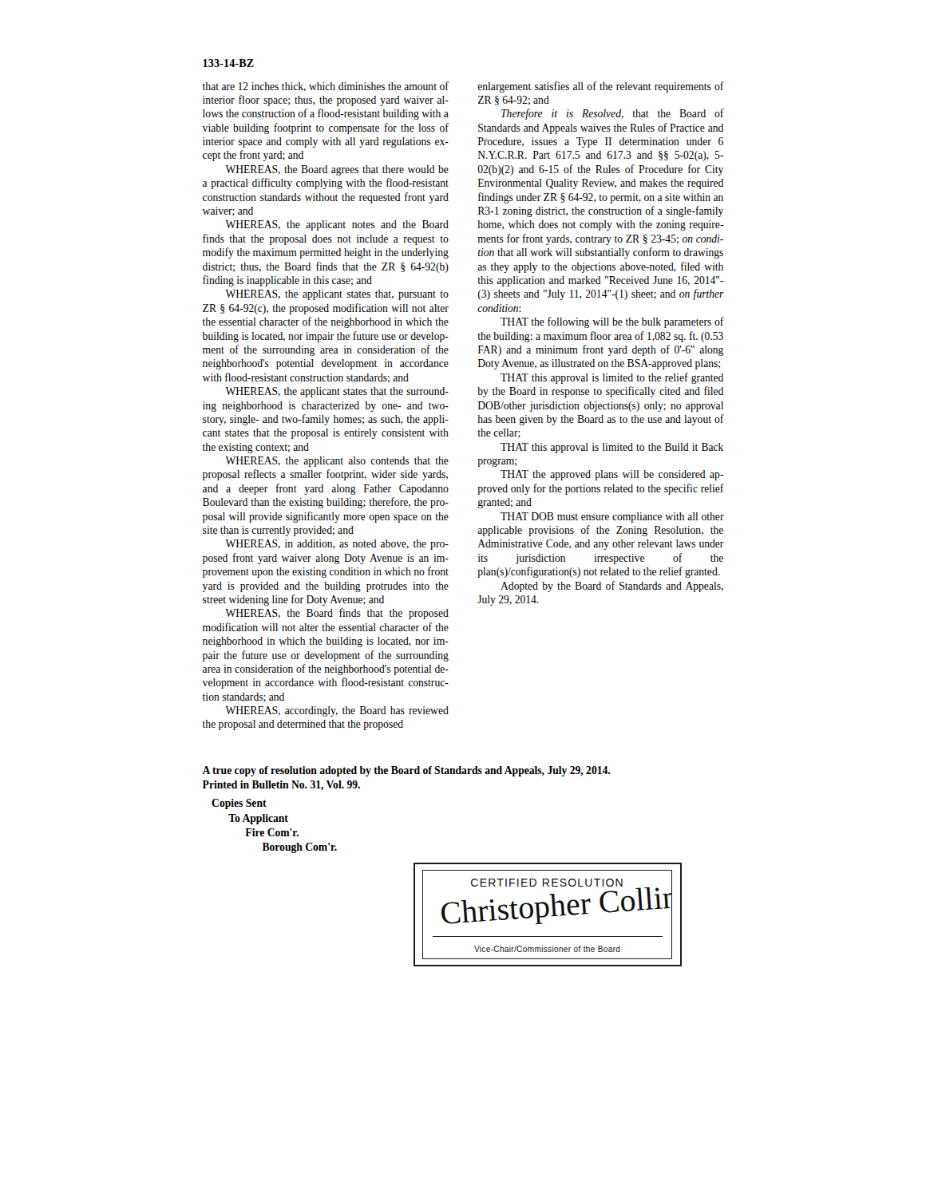133-14-BZ
that are 12 inches thick, which diminishes the amount of interior floor space; thus, the proposed yard waiver allows the construction of a flood-resistant building with a viable building footprint to compensate for the loss of interior space and comply with all yard regulations except the front yard; and
WHEREAS, the Board agrees that there would be a practical difficulty complying with the flood-resistant construction standards without the requested front yard waiver; and
WHEREAS, the applicant notes and the Board finds that the proposal does not include a request to modify the maximum permitted height in the underlying district; thus, the Board finds that the ZR § 64-92(b) finding is inapplicable in this case; and
WHEREAS, the applicant states that, pursuant to ZR § 64-92(c), the proposed modification will not alter the essential character of the neighborhood in which the building is located, nor impair the future use or development of the surrounding area in consideration of the neighborhood's potential development in accordance with flood-resistant construction standards; and
WHEREAS, the applicant states that the surrounding neighborhood is characterized by one- and two-story, single- and two-family homes; as such, the applicant states that the proposal is entirely consistent with the existing context; and
WHEREAS, the applicant also contends that the proposal reflects a smaller footprint, wider side yards, and a deeper front yard along Father Capodanno Boulevard than the existing building; therefore, the proposal will provide significantly more open space on the site than is currently provided; and
WHEREAS, in addition, as noted above, the proposed front yard waiver along Doty Avenue is an improvement upon the existing condition in which no front yard is provided and the building protrudes into the street widening line for Doty Avenue; and
WHEREAS, the Board finds that the proposed modification will not alter the essential character of the neighborhood in which the building is located, nor impair the future use or development of the surrounding area in consideration of the neighborhood's potential development in accordance with flood-resistant construction standards; and
WHEREAS, accordingly, the Board has reviewed the proposal and determined that the proposed
enlargement satisfies all of the relevant requirements of ZR § 64-92; and
Therefore it is Resolved, that the Board of Standards and Appeals waives the Rules of Practice and Procedure, issues a Type II determination under 6 N.Y.C.R.R. Part 617.5 and 617.3 and §§ 5-02(a), 5-02(b)(2) and 6-15 of the Rules of Procedure for City Environmental Quality Review, and makes the required findings under ZR § 64-92, to permit, on a site within an R3-1 zoning district, the construction of a single-family home, which does not comply with the zoning requirements for front yards, contrary to ZR § 23-45; on condition that all work will substantially conform to drawings as they apply to the objections above-noted, filed with this application and marked "Received June 16, 2014"-(3) sheets and "July 11, 2014"-(1) sheet; and on further condition:
THAT the following will be the bulk parameters of the building: a maximum floor area of 1,082 sq. ft. (0.53 FAR) and a minimum front yard depth of 0'-6" along Doty Avenue, as illustrated on the BSA-approved plans;
THAT this approval is limited to the relief granted by the Board in response to specifically cited and filed DOB/other jurisdiction objections(s) only; no approval has been given by the Board as to the use and layout of the cellar;
THAT this approval is limited to the Build it Back program;
THAT the approved plans will be considered approved only for the portions related to the specific relief granted; and
THAT DOB must ensure compliance with all other applicable provisions of the Zoning Resolution, the Administrative Code, and any other relevant laws under its jurisdiction irrespective of the plan(s)/configuration(s) not related to the relief granted.
Adopted by the Board of Standards and Appeals, July 29, 2014.
A true copy of resolution adopted by the Board of Standards and Appeals, July 29, 2014.
Printed in Bulletin No. 31, Vol. 99.
Copies Sent
To Applicant
Fire Com'r.
Borough Com'r.
CERTIFIED RESOLUTION
Christopher Collins
Vice-Chair/Commissioner of the Board